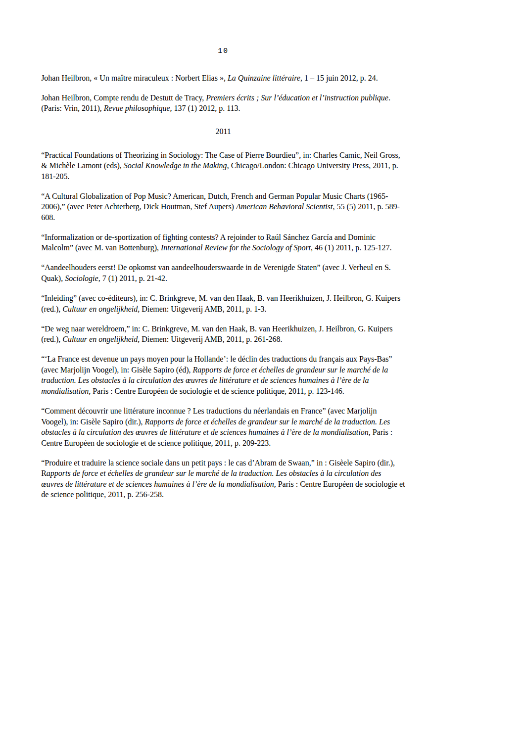10
Johan Heilbron, « Un maître miraculeux : Norbert Elias », La Quinzaine littéraire, 1 – 15 juin 2012, p. 24.
Johan Heilbron, Compte rendu de Destutt de Tracy, Premiers écrits ; Sur l’éducation et l’instruction publique. (Paris: Vrin, 2011), Revue philosophique, 137 (1) 2012, p. 113.
2011
“Practical Foundations of Theorizing in Sociology: The Case of Pierre Bourdieu”, in: Charles Camic, Neil Gross, & Michèle Lamont (eds), Social Knowledge in the Making, Chicago/London: Chicago University Press, 2011, p. 181-205.
“A Cultural Globalization of Pop Music? American, Dutch, French and German Popular Music Charts (1965-2006),” (avec Peter Achterberg, Dick Houtman, Stef Aupers) American Behavioral Scientist, 55 (5) 2011, p. 589-608.
“Informalization or de-sportization of fighting contests? A rejoinder to Raúl Sánchez García and Dominic Malcolm” (avec M. van Bottenburg), International Review for the Sociology of Sport, 46 (1) 2011, p. 125-127.
“Aandeelhouders eerst! De opkomst van aandeelhouderswaarde in de Verenigde Staten” (avec J. Verheul en S. Quak), Sociologie, 7 (1) 2011, p. 21-42.
“Inleiding” (avec co-éditeurs), in: C. Brinkgreve, M. van den Haak, B. van Heerikhuizen, J. Heilbron, G. Kuipers (red.), Cultuur en ongelijkheid, Diemen: Uitgeverij AMB, 2011, p. 1-3.
“De weg naar wereldroem,” in: C. Brinkgreve, M. van den Haak, B. van Heerikhuizen, J. Heilbron, G. Kuipers (red.), Cultuur en ongelijkheid, Diemen: Uitgeverij AMB, 2011, p. 261-268.
“‘La France est devenue un pays moyen pour la Hollande’: le déclin des traductions du français aux Pays-Bas” (avec Marjolijn Voogel), in: Gisèle Sapiro (éd), Rapports de force et échelles de grandeur sur le marché de la traduction. Les obstacles à la circulation des œuvres de littérature et de sciences humaines à l’ère de la mondialisation, Paris : Centre Européen de sociologie et de science politique, 2011, p. 123-146.
“Comment découvrir une littérature inconnue ? Les traductions du néerlandais en France” (avec Marjolijn Voogel), in: Gisèle Sapiro (dir.), Rapports de force et échelles de grandeur sur le marché de la traduction. Les obstacles à la circulation des œuvres de littérature et de sciences humaines à l’ère de la mondialisation, Paris : Centre Européen de sociologie et de science politique, 2011, p. 209-223.
“Produire et traduire la science sociale dans un petit pays : le cas d’Abram de Swaan,” in : Gisèele Sapiro (dir.), Rapports de force et échelles de grandeur sur le marché de la traduction. Les obstacles à la circulation des œuvres de littérature et de sciences humaines à l’ère de la mondialisation, Paris : Centre Européen de sociologie et de science politique, 2011, p. 256-258.